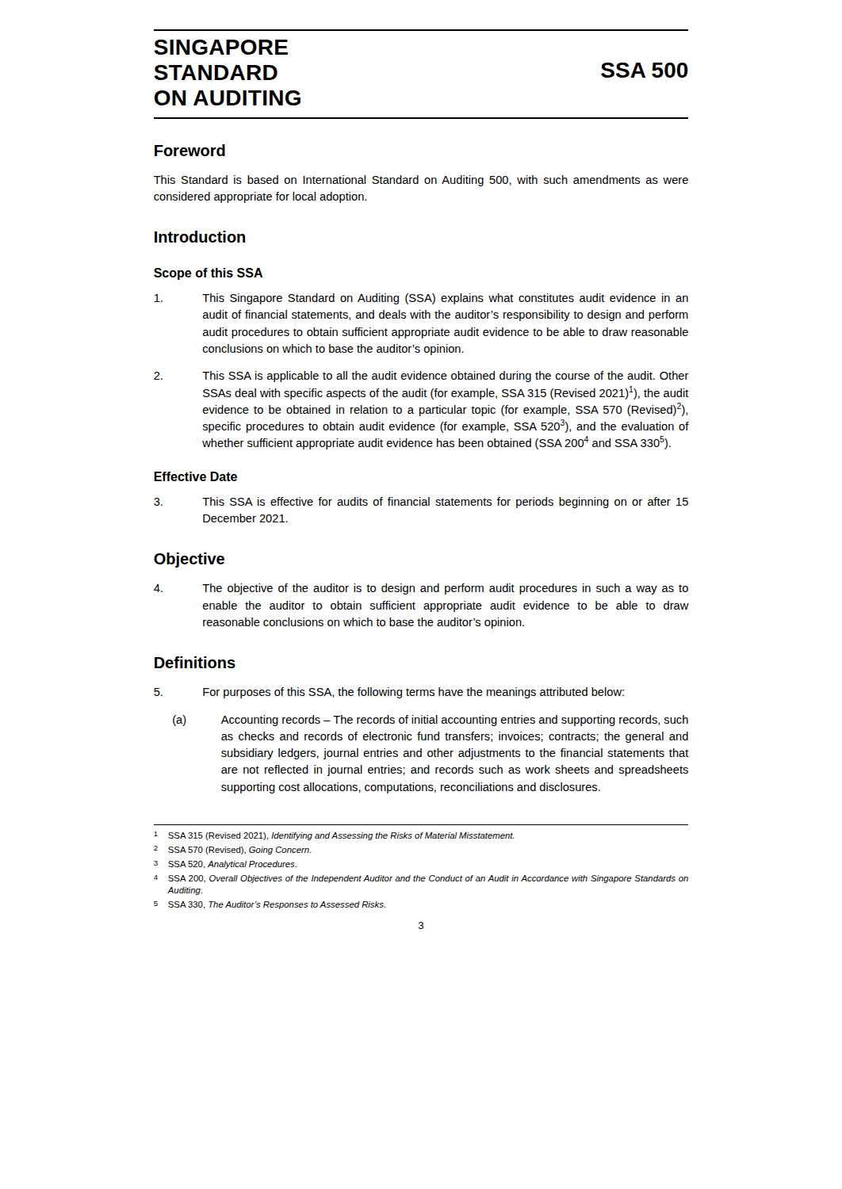| SINGAPORE STANDARD ON AUDITING | SSA 500 |
Foreword
This Standard is based on International Standard on Auditing 500, with such amendments as were considered appropriate for local adoption.
Introduction
Scope of this SSA
1.
This Singapore Standard on Auditing (SSA) explains what constitutes audit evidence in an audit of financial statements, and deals with the auditor’s responsibility to design and perform audit procedures to obtain sufficient appropriate audit evidence to be able to draw reasonable conclusions on which to base the auditor’s opinion.
2.
This SSA is applicable to all the audit evidence obtained during the course of the audit. Other SSAs deal with specific aspects of the audit (for example, SSA 315 (Revised 2021)1), the audit evidence to be obtained in relation to a particular topic (for example, SSA 570 (Revised)2), specific procedures to obtain audit evidence (for example, SSA 5203), and the evaluation of whether sufficient appropriate audit evidence has been obtained (SSA 2004 and SSA 3305).
Effective Date
3.
This SSA is effective for audits of financial statements for periods beginning on or after 15 December 2021.
Objective
4.
The objective of the auditor is to design and perform audit procedures in such a way as to enable the auditor to obtain sufficient appropriate audit evidence to be able to draw reasonable conclusions on which to base the auditor’s opinion.
Definitions
5.
For purposes of this SSA, the following terms have the meanings attributed below:
(a)
Accounting records – The records of initial accounting entries and supporting records, such as checks and records of electronic fund transfers; invoices; contracts; the general and subsidiary ledgers, journal entries and other adjustments to the financial statements that are not reflected in journal entries; and records such as work sheets and spreadsheets supporting cost allocations, computations, reconciliations and disclosures.
1 SSA 315 (Revised 2021), Identifying and Assessing the Risks of Material Misstatement.
2 SSA 570 (Revised), Going Concern.
3 SSA 520, Analytical Procedures.
4 SSA 200, Overall Objectives of the Independent Auditor and the Conduct of an Audit in Accordance with Singapore Standards on Auditing.
5 SSA 330, The Auditor’s Responses to Assessed Risks.
3